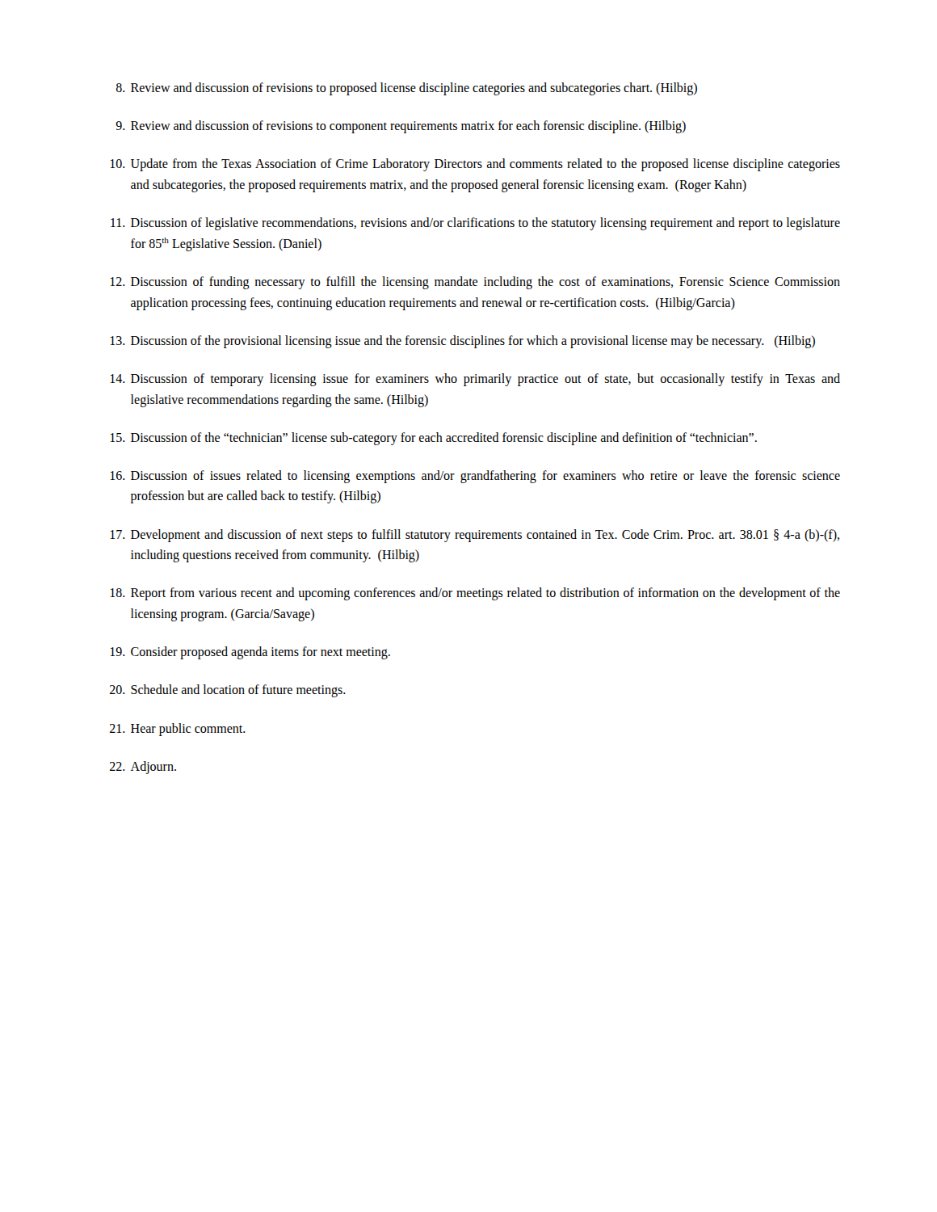8. Review and discussion of revisions to proposed license discipline categories and subcategories chart. (Hilbig)
9. Review and discussion of revisions to component requirements matrix for each forensic discipline. (Hilbig)
10. Update from the Texas Association of Crime Laboratory Directors and comments related to the proposed license discipline categories and subcategories, the proposed requirements matrix, and the proposed general forensic licensing exam. (Roger Kahn)
11. Discussion of legislative recommendations, revisions and/or clarifications to the statutory licensing requirement and report to legislature for 85th Legislative Session. (Daniel)
12. Discussion of funding necessary to fulfill the licensing mandate including the cost of examinations, Forensic Science Commission application processing fees, continuing education requirements and renewal or re-certification costs. (Hilbig/Garcia)
13. Discussion of the provisional licensing issue and the forensic disciplines for which a provisional license may be necessary. (Hilbig)
14. Discussion of temporary licensing issue for examiners who primarily practice out of state, but occasionally testify in Texas and legislative recommendations regarding the same. (Hilbig)
15. Discussion of the “technician” license sub-category for each accredited forensic discipline and definition of “technician”.
16. Discussion of issues related to licensing exemptions and/or grandfathering for examiners who retire or leave the forensic science profession but are called back to testify. (Hilbig)
17. Development and discussion of next steps to fulfill statutory requirements contained in Tex. Code Crim. Proc. art. 38.01 § 4-a (b)-(f), including questions received from community. (Hilbig)
18. Report from various recent and upcoming conferences and/or meetings related to distribution of information on the development of the licensing program. (Garcia/Savage)
19. Consider proposed agenda items for next meeting.
20. Schedule and location of future meetings.
21. Hear public comment.
22. Adjourn.